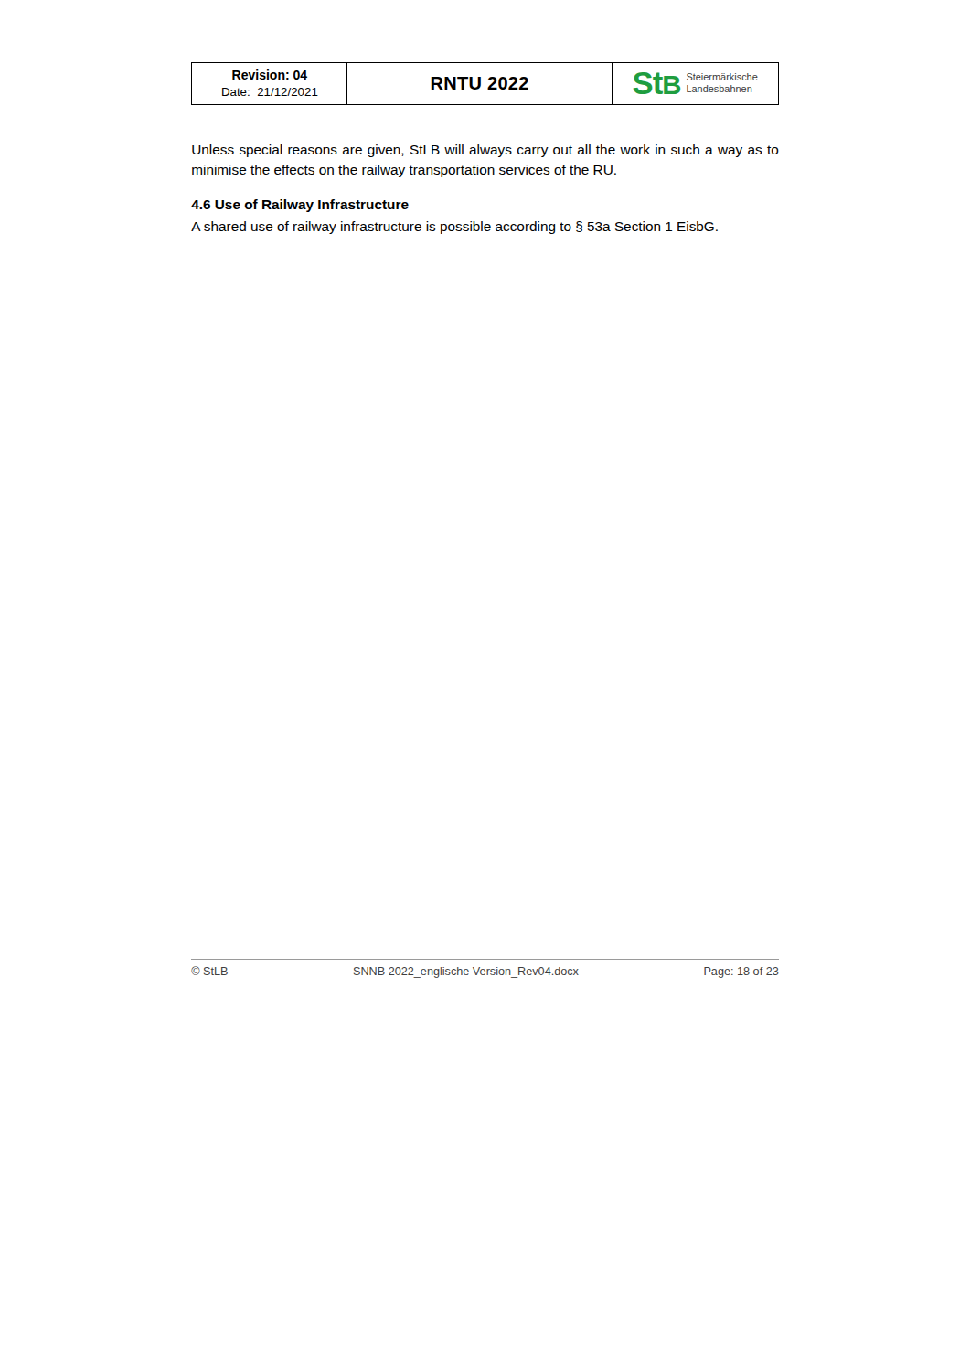| Revision: 04 Date: 21/12/2021 | RNTU 2022 | St B Steiermärkische Landesbahnen |
Unless special reasons are given, StLB will always carry out all the work in such a way as to minimise the effects on the railway transportation services of the RU.
4.6 Use of Railway Infrastructure
A shared use of railway infrastructure is possible according to § 53a Section 1 EisbG.
© StLB
SNNB 2022_englische Version_Rev04.docx
Page: 18 of 23